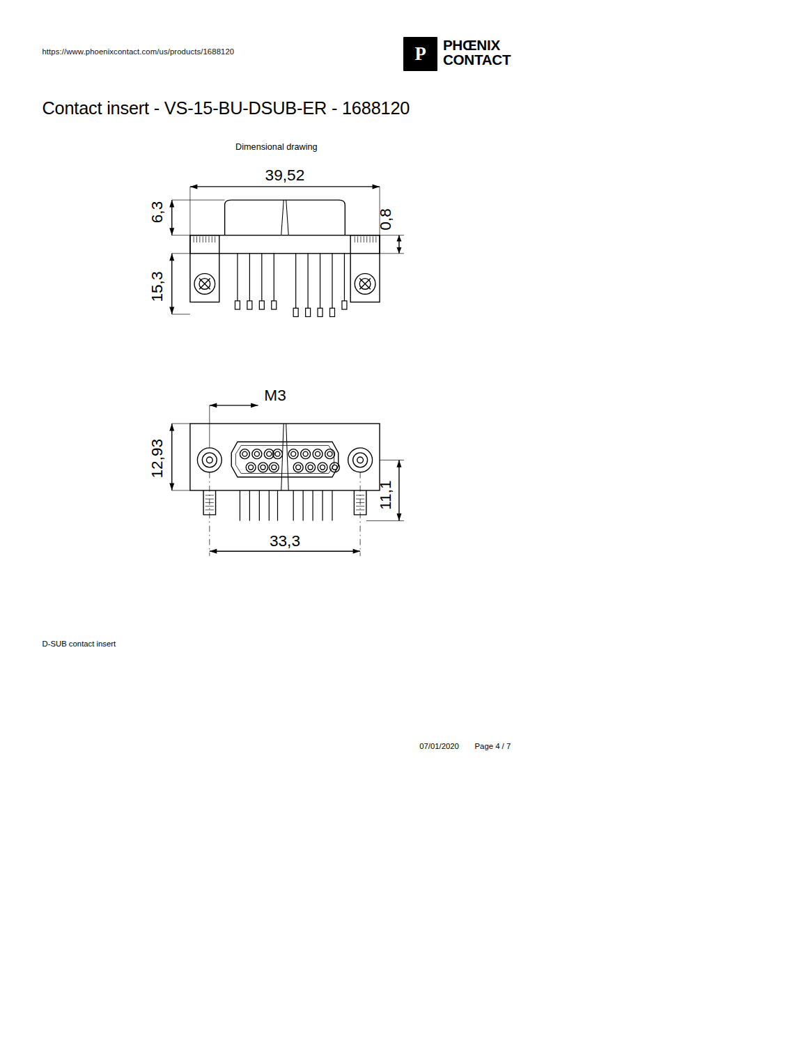https://www.phoenixcontact.com/us/products/1688120
P
PHŒNIX
CONTACT
Contact insert - VS-15-BU-DSUB-ER - 1688120
Dimensional drawing
39,52 6,3 15,3 0,8 M3 12,93 11,1 33,3
D-SUB contact insert
07/01/2020Page 4 / 7